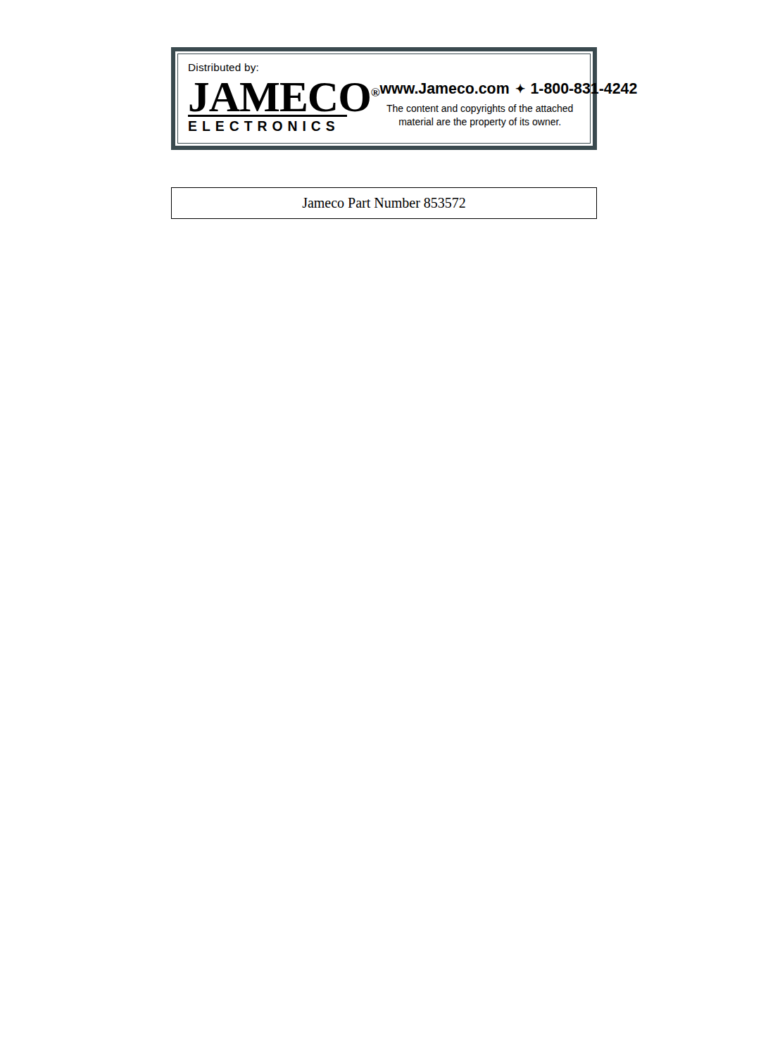Distributed by:
JAMECO®
ELECTRONICS
www.Jameco.com ✦ 1-800-831-4242
The content and copyrights of the attached
material are the property of its owner.
Jameco Part Number 853572